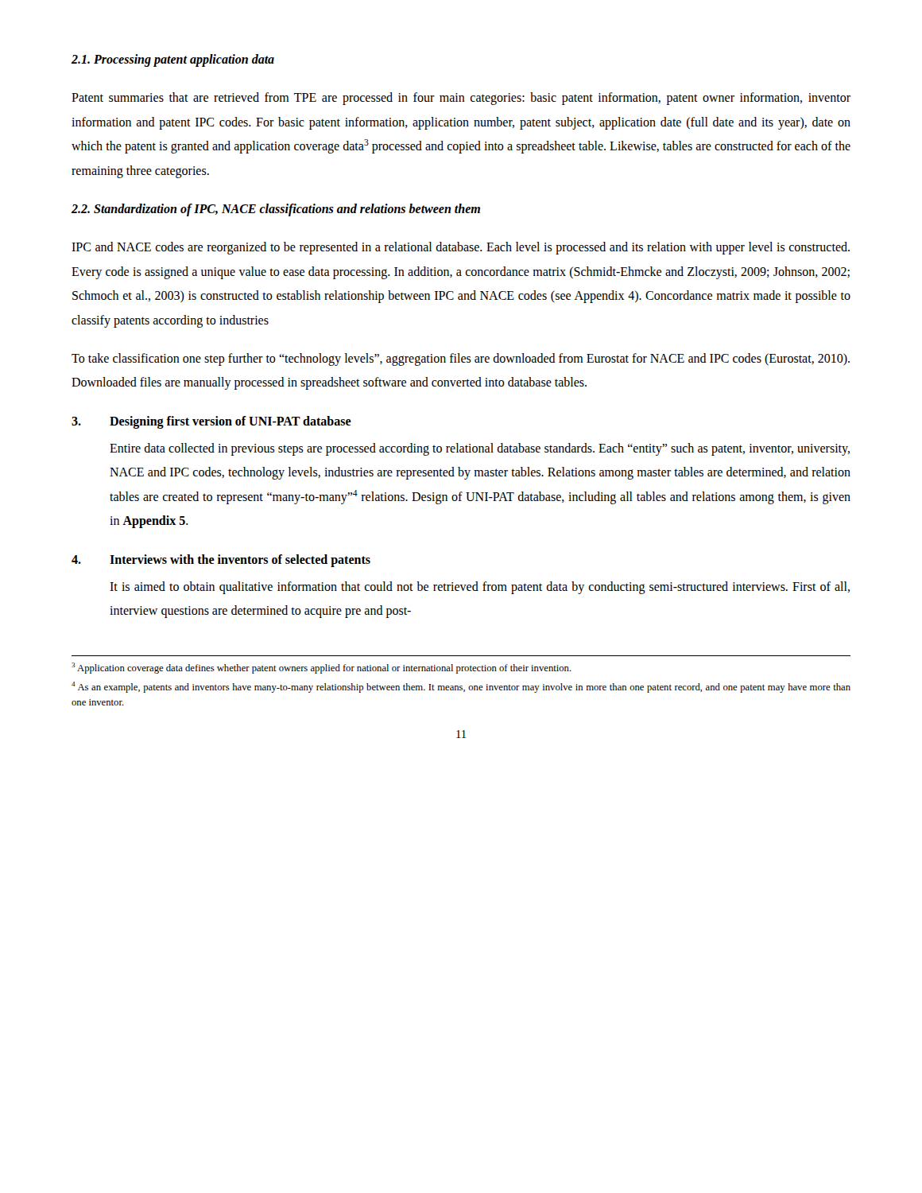2.1. Processing patent application data
Patent summaries that are retrieved from TPE are processed in four main categories: basic patent information, patent owner information, inventor information and patent IPC codes. For basic patent information, application number, patent subject, application date (full date and its year), date on which the patent is granted and application coverage data3 processed and copied into a spreadsheet table. Likewise, tables are constructed for each of the remaining three categories.
2.2. Standardization of IPC, NACE classifications and relations between them
IPC and NACE codes are reorganized to be represented in a relational database. Each level is processed and its relation with upper level is constructed. Every code is assigned a unique value to ease data processing. In addition, a concordance matrix (Schmidt-Ehmcke and Zloczysti, 2009; Johnson, 2002; Schmoch et al., 2003) is constructed to establish relationship between IPC and NACE codes (see Appendix 4). Concordance matrix made it possible to classify patents according to industries
To take classification one step further to “technology levels”, aggregation files are downloaded from Eurostat for NACE and IPC codes (Eurostat, 2010). Downloaded files are manually processed in spreadsheet software and converted into database tables.
Designing first version of UNI-PAT database Entire data collected in previous steps are processed according to relational database standards. Each “entity” such as patent, inventor, university, NACE and IPC codes, technology levels, industries are represented by master tables. Relations among master tables are determined, and relation tables are created to represent “many-to-many”4 relations. Design of UNI-PAT database, including all tables and relations among them, is given in Appendix 5.
Interviews with the inventors of selected patents It is aimed to obtain qualitative information that could not be retrieved from patent data by conducting semi-structured interviews. First of all, interview questions are determined to acquire pre and post-
3 Application coverage data defines whether patent owners applied for national or international protection of their invention.
4 As an example, patents and inventors have many-to-many relationship between them. It means, one inventor may involve in more than one patent record, and one patent may have more than one inventor.
11